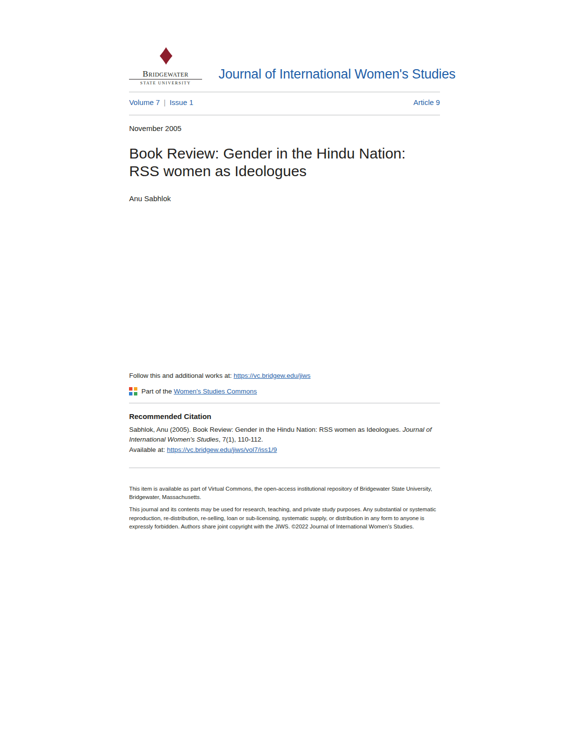♦ Bridgewater State University
Journal of International Women's Studies
Volume 7|Issue 1
Article 9
November 2005
Book Review: Gender in the Hindu Nation: RSS women as Ideologues
Anu Sabhlok
Follow this and additional works at: https://vc.bridgew.edu/jiws
Part of the Women's Studies Commons
Recommended Citation
Sabhlok, Anu (2005). Book Review: Gender in the Hindu Nation: RSS women as Ideologues. Journal of International Women's Studies, 7(1), 110-112.
Available at: https://vc.bridgew.edu/jiws/vol7/iss1/9
This item is available as part of Virtual Commons, the open-access institutional repository of Bridgewater State University, Bridgewater, Massachusetts.
This journal and its contents may be used for research, teaching, and private study purposes. Any substantial or systematic reproduction, re-distribution, re-selling, loan or sub-licensing, systematic supply, or distribution in any form to anyone is expressly forbidden. Authors share joint copyright with the JIWS. ©2022 Journal of International Women's Studies.